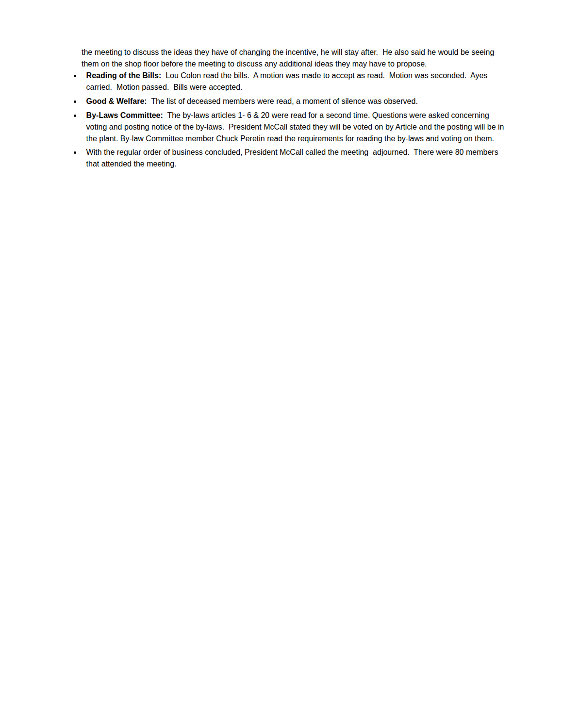the meeting to discuss the ideas they have of changing the incentive, he will stay after. He also said he would be seeing them on the shop floor before the meeting to discuss any additional ideas they may have to propose.
Reading of the Bills: Lou Colon read the bills. A motion was made to accept as read. Motion was seconded. Ayes carried. Motion passed. Bills were accepted.
Good & Welfare: The list of deceased members were read, a moment of silence was observed.
By-Laws Committee: The by-laws articles 1- 6 & 20 were read for a second time. Questions were asked concerning voting and posting notice of the by-laws. President McCall stated they will be voted on by Article and the posting will be in the plant. By-law Committee member Chuck Peretin read the requirements for reading the by-laws and voting on them.
With the regular order of business concluded, President McCall called the meeting adjourned. There were 80 members that attended the meeting.